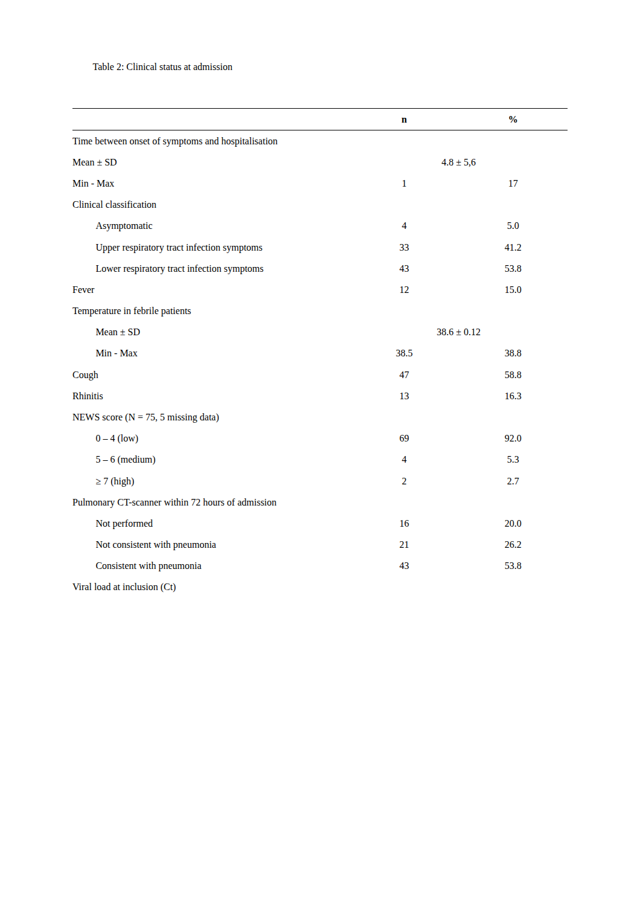Table 2: Clinical status at admission
| | n | % |
| --- | --- | --- |
| Time between onset of symptoms and hospitalisation | | |
| Mean ± SD | 4.8 ± 5,6 |
| Min - Max | 1 | 17 |
| Clinical classification | | |
| Asymptomatic | 4 | 5.0 |
| Upper respiratory tract infection symptoms | 33 | 41.2 |
| Lower respiratory tract infection symptoms | 43 | 53.8 |
| Fever | 12 | 15.0 |
| Temperature in febrile patients | | |
| Mean ± SD | 38.6 ± 0.12 |
| Min - Max | 38.5 | 38.8 |
| Cough | 47 | 58.8 |
| Rhinitis | 13 | 16.3 |
| NEWS score (N = 75, 5 missing data) | | |
| 0 – 4 (low) | 69 | 92.0 |
| 5 – 6 (medium) | 4 | 5.3 |
| ≥ 7 (high) | 2 | 2.7 |
| Pulmonary CT-scanner within 72 hours of admission | | |
| Not performed | 16 | 20.0 |
| Not consistent with pneumonia | 21 | 26.2 |
| Consistent with pneumonia | 43 | 53.8 |
| Viral load at inclusion (Ct) | | |